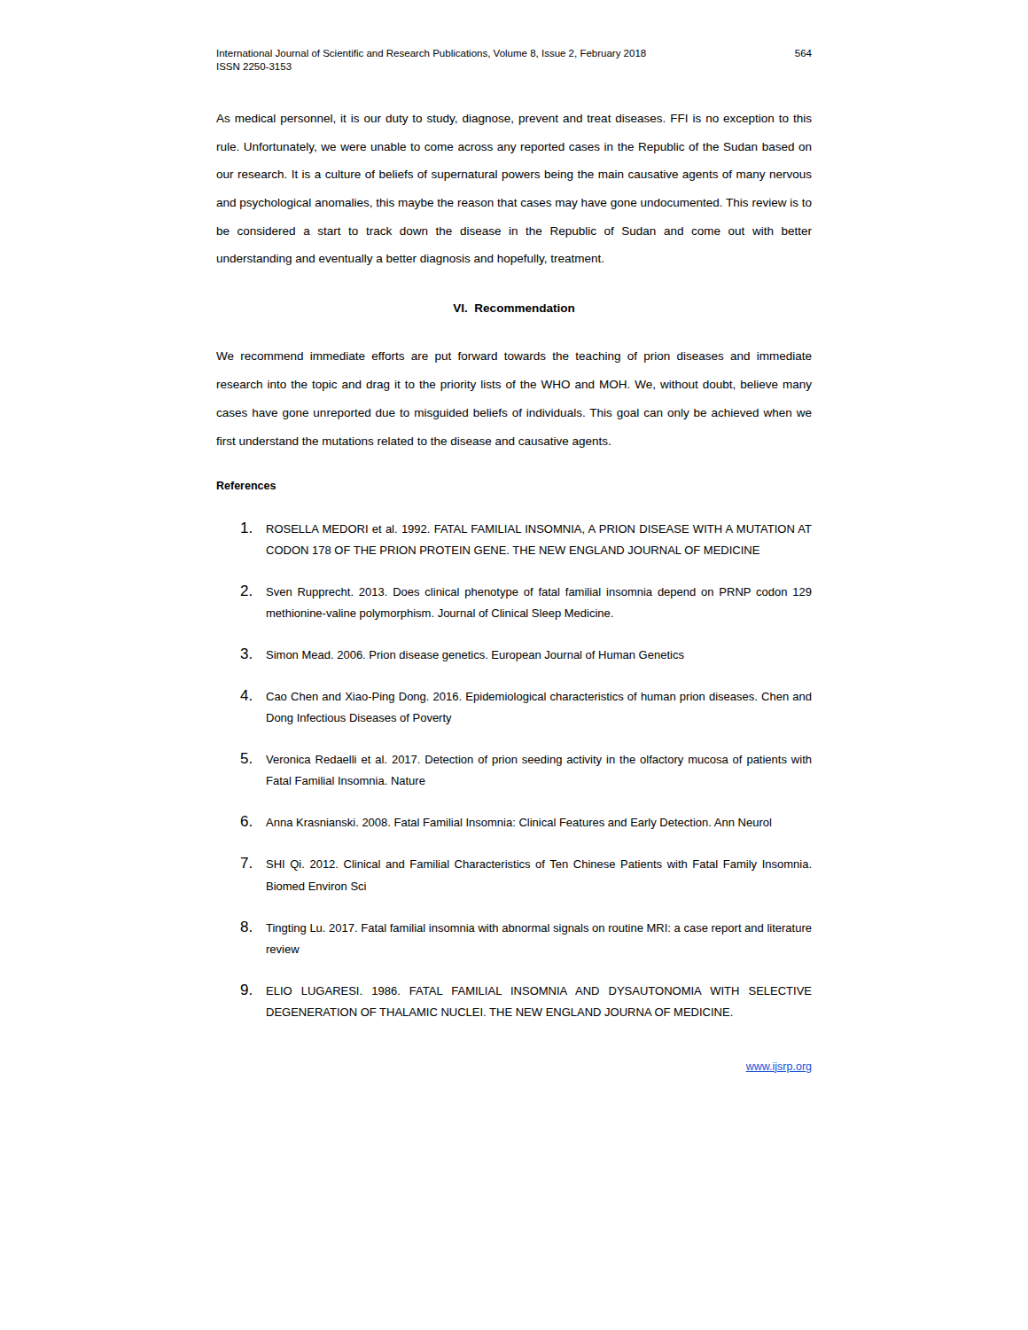International Journal of Scientific and Research Publications, Volume 8, Issue 2, February 2018
ISSN 2250-3153
564
As medical personnel, it is our duty to study, diagnose, prevent and treat diseases. FFI is no exception to this rule. Unfortunately, we were unable to come across any reported cases in the Republic of the Sudan based on our research. It is a culture of beliefs of supernatural powers being the main causative agents of many nervous and psychological anomalies, this maybe the reason that cases may have gone undocumented. This review is to be considered a start to track down the disease in the Republic of Sudan and come out with better understanding and eventually a better diagnosis and hopefully, treatment.
VI. Recommendation
We recommend immediate efforts are put forward towards the teaching of prion diseases and immediate research into the topic and drag it to the priority lists of the WHO and MOH. We, without doubt, believe many cases have gone unreported due to misguided beliefs of individuals. This goal can only be achieved when we first understand the mutations related to the disease and causative agents.
References
ROSELLA MEDORI et al. 1992. FATAL FAMILIAL INSOMNIA, A PRION DISEASE WITH A MUTATION AT CODON 178 OF THE PRION PROTEIN GENE. THE NEW ENGLAND JOURNAL OF MEDICINE
Sven Rupprecht. 2013. Does clinical phenotype of fatal familial insomnia depend on PRNP codon 129 methionine-valine polymorphism. Journal of Clinical Sleep Medicine.
Simon Mead. 2006. Prion disease genetics. European Journal of Human Genetics
Cao Chen and Xiao-Ping Dong. 2016. Epidemiological characteristics of human prion diseases. Chen and Dong Infectious Diseases of Poverty
Veronica Redaelli et al. 2017. Detection of prion seeding activity in the olfactory mucosa of patients with Fatal Familial Insomnia. Nature
Anna Krasnianski. 2008. Fatal Familial Insomnia: Clinical Features and Early Detection. Ann Neurol
SHI Qi. 2012. Clinical and Familial Characteristics of Ten Chinese Patients with Fatal Family Insomnia. Biomed Environ Sci
Tingting Lu. 2017. Fatal familial insomnia with abnormal signals on routine MRI: a case report and literature review
ELIO LUGARESI. 1986. FATAL FAMILIAL INSOMNIA AND DYSAUTONOMIA WITH SELECTIVE DEGENERATION OF THALAMIC NUCLEI. THE NEW ENGLAND JOURNA OF MEDICINE.
www.ijsrp.org